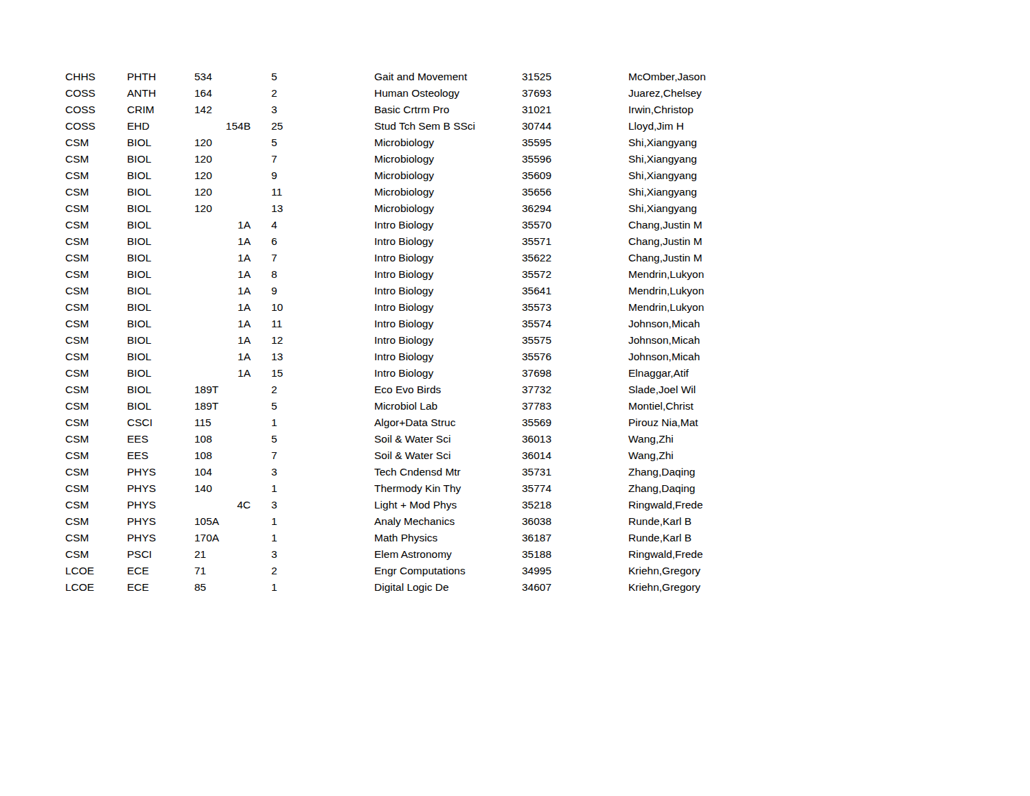| CHHS | PHTH | 534 | 5 | Gait and Movement | 31525 | McOmber,Jason |
| COSS | ANTH | 164 | 2 | Human Osteology | 37693 | Juarez,Chelsey |
| COSS | CRIM | 142 | 3 | Basic Crtrm Pro | 31021 | Irwin,Christop |
| COSS | EHD | 154B | 25 | Stud Tch Sem B SSci | 30744 | Lloyd,Jim H |
| CSM | BIOL | 120 | 5 | Microbiology | 35595 | Shi,Xiangyang |
| CSM | BIOL | 120 | 7 | Microbiology | 35596 | Shi,Xiangyang |
| CSM | BIOL | 120 | 9 | Microbiology | 35609 | Shi,Xiangyang |
| CSM | BIOL | 120 | 11 | Microbiology | 35656 | Shi,Xiangyang |
| CSM | BIOL | 120 | 13 | Microbiology | 36294 | Shi,Xiangyang |
| CSM | BIOL | 1A | 4 | Intro Biology | 35570 | Chang,Justin M |
| CSM | BIOL | 1A | 6 | Intro Biology | 35571 | Chang,Justin M |
| CSM | BIOL | 1A | 7 | Intro Biology | 35622 | Chang,Justin M |
| CSM | BIOL | 1A | 8 | Intro Biology | 35572 | Mendrin,Lukyon |
| CSM | BIOL | 1A | 9 | Intro Biology | 35641 | Mendrin,Lukyon |
| CSM | BIOL | 1A | 10 | Intro Biology | 35573 | Mendrin,Lukyon |
| CSM | BIOL | 1A | 11 | Intro Biology | 35574 | Johnson,Micah |
| CSM | BIOL | 1A | 12 | Intro Biology | 35575 | Johnson,Micah |
| CSM | BIOL | 1A | 13 | Intro Biology | 35576 | Johnson,Micah |
| CSM | BIOL | 1A | 15 | Intro Biology | 37698 | Elnaggar,Atif |
| CSM | BIOL | 189T | 2 | Eco Evo Birds | 37732 | Slade,Joel Wil |
| CSM | BIOL | 189T | 5 | Microbiol Lab | 37783 | Montiel,Christ |
| CSM | CSCI | 115 | 1 | Algor+Data Struc | 35569 | Pirouz Nia,Mat |
| CSM | EES | 108 | 5 | Soil & Water Sci | 36013 | Wang,Zhi |
| CSM | EES | 108 | 7 | Soil & Water Sci | 36014 | Wang,Zhi |
| CSM | PHYS | 104 | 3 | Tech Cndensd Mtr | 35731 | Zhang,Daqing |
| CSM | PHYS | 140 | 1 | Thermody Kin Thy | 35774 | Zhang,Daqing |
| CSM | PHYS | 4C | 3 | Light + Mod Phys | 35218 | Ringwald,Frede |
| CSM | PHYS | 105A | 1 | Analy Mechanics | 36038 | Runde,Karl B |
| CSM | PHYS | 170A | 1 | Math Physics | 36187 | Runde,Karl B |
| CSM | PSCI | 21 | 3 | Elem Astronomy | 35188 | Ringwald,Frede |
| LCOE | ECE | 71 | 2 | Engr Computations | 34995 | Kriehn,Gregory |
| LCOE | ECE | 85 | 1 | Digital Logic De | 34607 | Kriehn,Gregory |